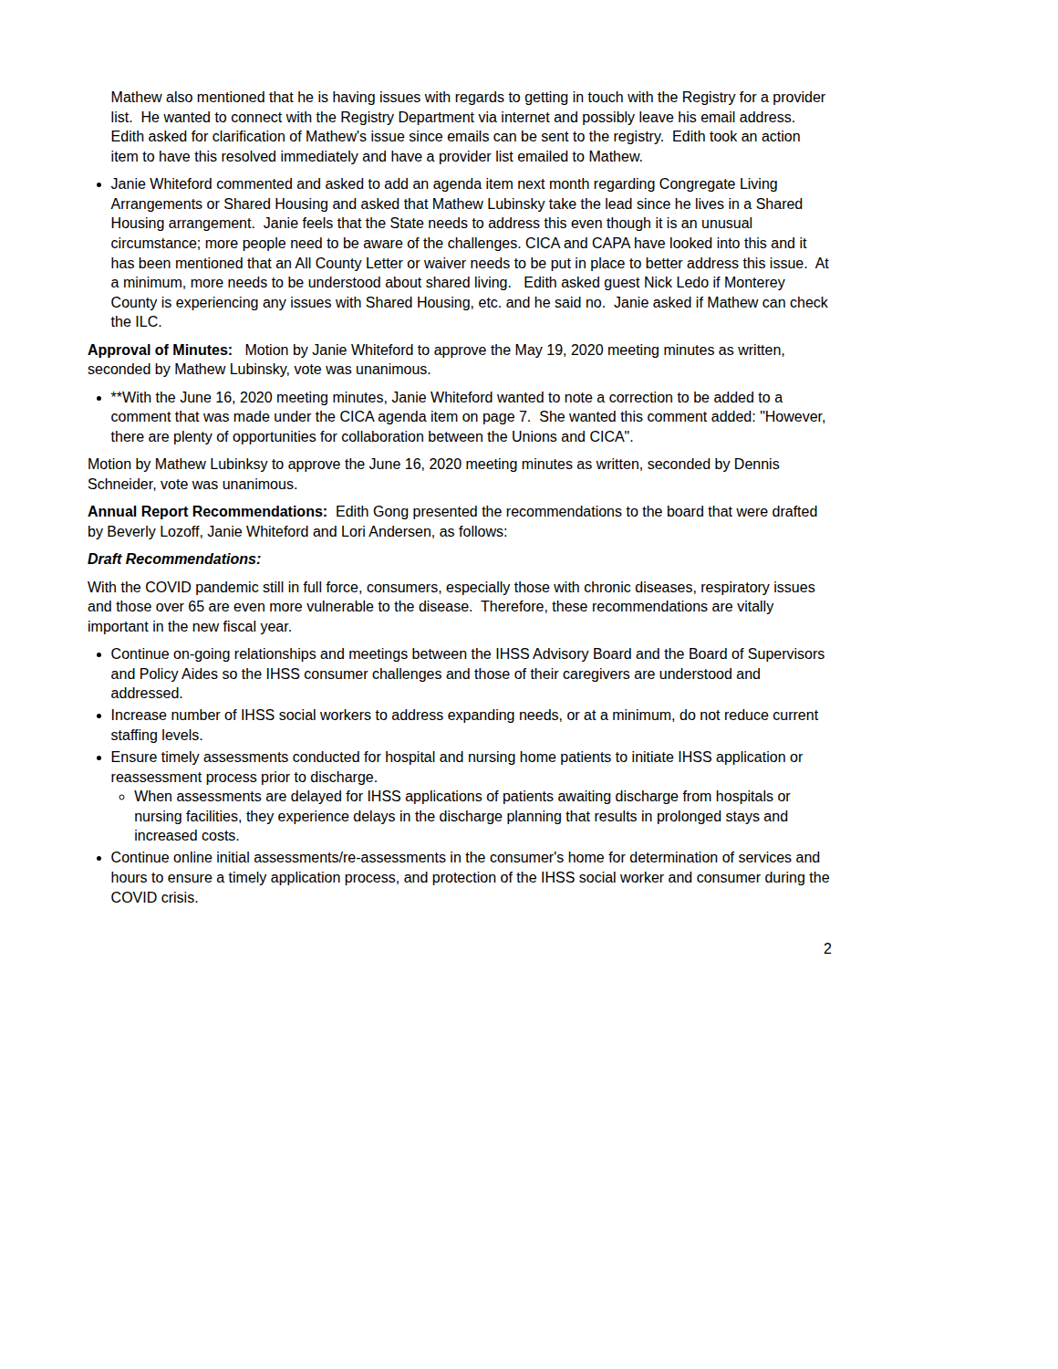Mathew also mentioned that he is having issues with regards to getting in touch with the Registry for a provider list. He wanted to connect with the Registry Department via internet and possibly leave his email address. Edith asked for clarification of Mathew's issue since emails can be sent to the registry. Edith took an action item to have this resolved immediately and have a provider list emailed to Mathew.
Janie Whiteford commented and asked to add an agenda item next month regarding Congregate Living Arrangements or Shared Housing and asked that Mathew Lubinsky take the lead since he lives in a Shared Housing arrangement. Janie feels that the State needs to address this even though it is an unusual circumstance; more people need to be aware of the challenges. CICA and CAPA have looked into this and it has been mentioned that an All County Letter or waiver needs to be put in place to better address this issue. At a minimum, more needs to be understood about shared living. Edith asked guest Nick Ledo if Monterey County is experiencing any issues with Shared Housing, etc. and he said no. Janie asked if Mathew can check the ILC.
Approval of Minutes: Motion by Janie Whiteford to approve the May 19, 2020 meeting minutes as written, seconded by Mathew Lubinsky, vote was unanimous.
**With the June 16, 2020 meeting minutes, Janie Whiteford wanted to note a correction to be added to a comment that was made under the CICA agenda item on page 7. She wanted this comment added: "However, there are plenty of opportunities for collaboration between the Unions and CICA".
Motion by Mathew Lubinksy to approve the June 16, 2020 meeting minutes as written, seconded by Dennis Schneider, vote was unanimous.
Annual Report Recommendations: Edith Gong presented the recommendations to the board that were drafted by Beverly Lozoff, Janie Whiteford and Lori Andersen, as follows:
Draft Recommendations:
With the COVID pandemic still in full force, consumers, especially those with chronic diseases, respiratory issues and those over 65 are even more vulnerable to the disease. Therefore, these recommendations are vitally important in the new fiscal year.
Continue on-going relationships and meetings between the IHSS Advisory Board and the Board of Supervisors and Policy Aides so the IHSS consumer challenges and those of their caregivers are understood and addressed.
Increase number of IHSS social workers to address expanding needs, or at a minimum, do not reduce current staffing levels.
Ensure timely assessments conducted for hospital and nursing home patients to initiate IHSS application or reassessment process prior to discharge.
When assessments are delayed for IHSS applications of patients awaiting discharge from hospitals or nursing facilities, they experience delays in the discharge planning that results in prolonged stays and increased costs.
Continue online initial assessments/re-assessments in the consumer's home for determination of services and hours to ensure a timely application process, and protection of the IHSS social worker and consumer during the COVID crisis.
2